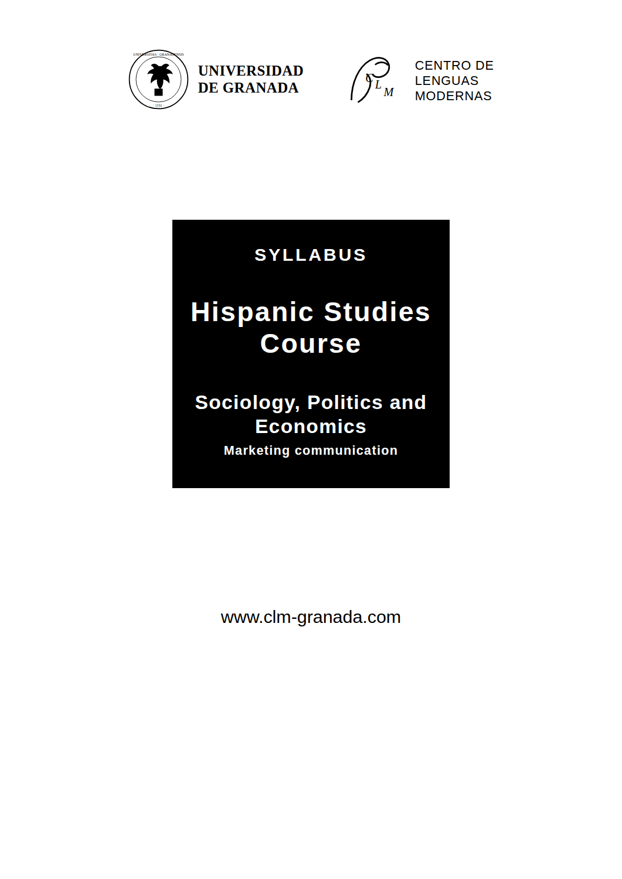UNIVERSITAS · GRANATENSIS · 1531 ·
Universidad
de Granada
C L M
Centro de
Lenguas
Modernas
SYLLABUS
Hispanic Studies Course
Sociology, Politics and Economics
Marketing communication
www.clm-granada.com